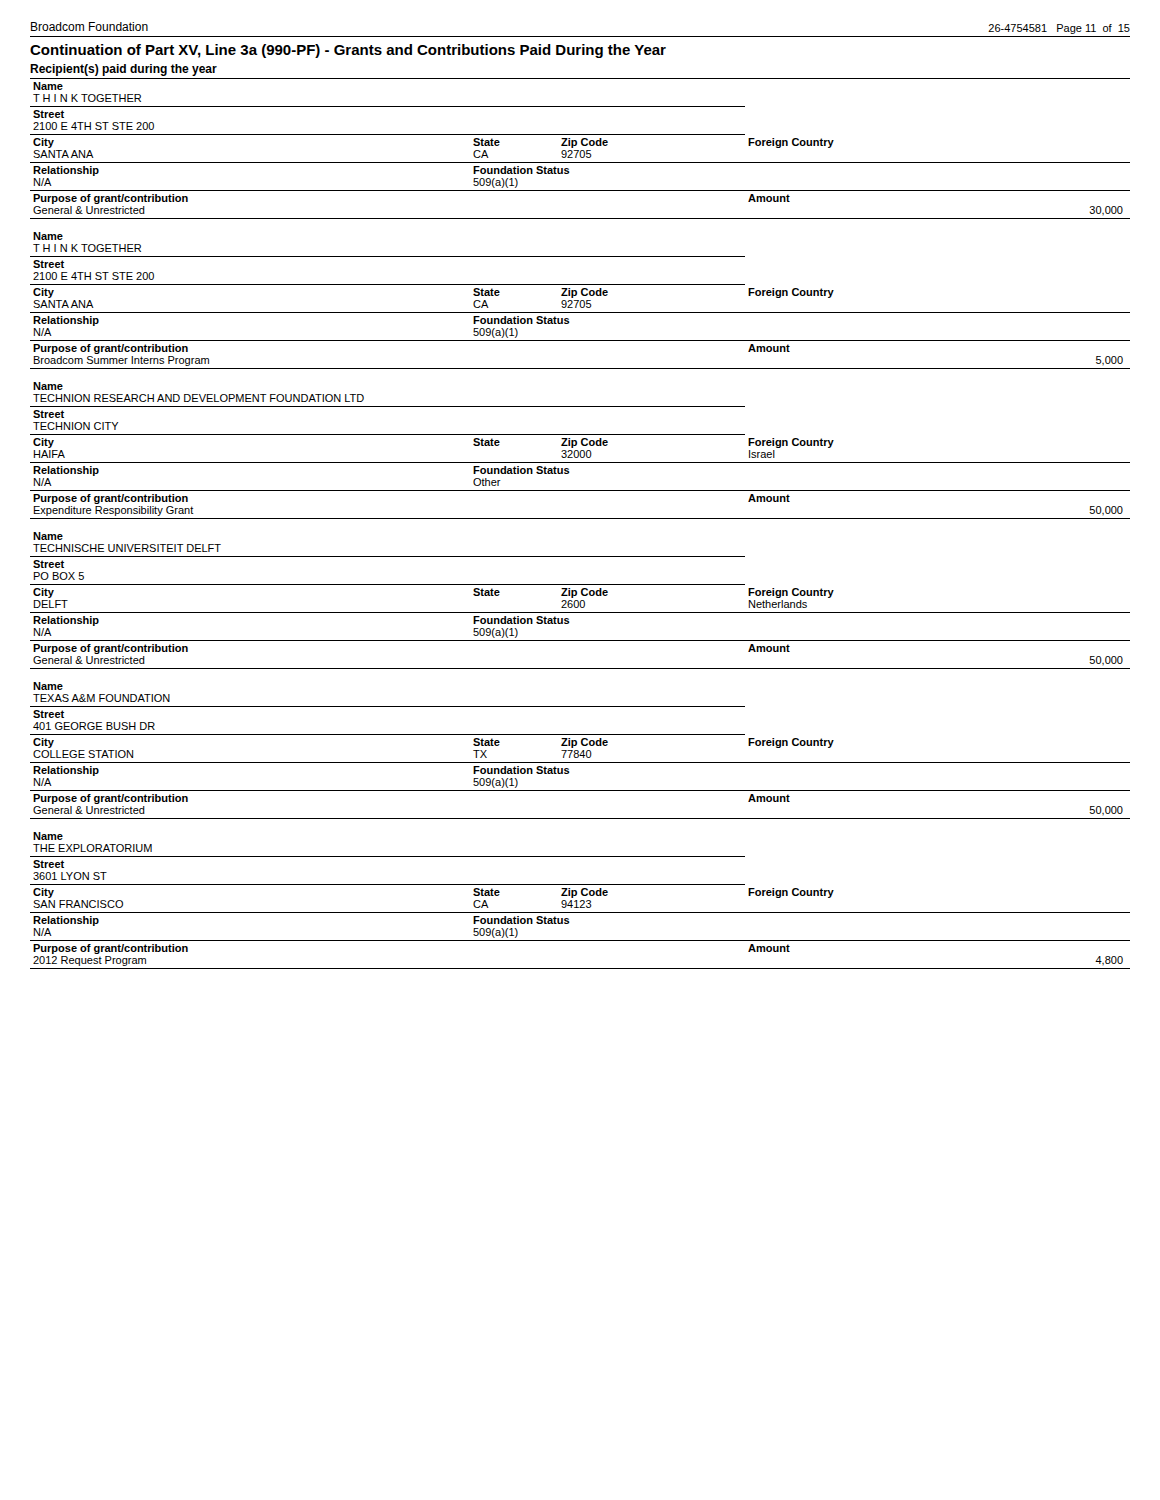Broadcom Foundation
26-4754581 Page 11 of 15
Continuation of Part XV, Line 3a (990-PF) - Grants and Contributions Paid During the Year
Recipient(s) paid during the year
| Name T H I N K TOGETHER |
| Street 2100 E 4TH ST STE 200 |
| City SANTA ANA | State CA | Zip Code 92705 | Foreign Country |
| Relationship N/A | Foundation Status 509(a)(1) |
| Purpose of grant/contribution General & Unrestricted | Amount 30,000 |
| Name T H I N K TOGETHER |
| Street 2100 E 4TH ST STE 200 |
| City SANTA ANA | State CA | Zip Code 92705 | Foreign Country |
| Relationship N/A | Foundation Status 509(a)(1) |
| Purpose of grant/contribution Broadcom Summer Interns Program | Amount 5,000 |
| Name TECHNION RESEARCH AND DEVELOPMENT FOUNDATION LTD |
| Street TECHNION CITY |
| City HAIFA | State | Zip Code 32000 | Foreign Country Israel |
| Relationship N/A | Foundation Status Other |
| Purpose of grant/contribution Expenditure Responsibility Grant | Amount 50,000 |
| Name TECHNISCHE UNIVERSITEIT DELFT |
| Street PO BOX 5 |
| City DELFT | State | Zip Code 2600 | Foreign Country Netherlands |
| Relationship N/A | Foundation Status 509(a)(1) |
| Purpose of grant/contribution General & Unrestricted | Amount 50,000 |
| Name TEXAS A&M FOUNDATION |
| Street 401 GEORGE BUSH DR |
| City COLLEGE STATION | State TX | Zip Code 77840 | Foreign Country |
| Relationship N/A | Foundation Status 509(a)(1) |
| Purpose of grant/contribution General & Unrestricted | Amount 50,000 |
| Name THE EXPLORATORIUM |
| Street 3601 LYON ST |
| City SAN FRANCISCO | State CA | Zip Code 94123 | Foreign Country |
| Relationship N/A | Foundation Status 509(a)(1) |
| Purpose of grant/contribution 2012 Request Program | Amount 4,800 |